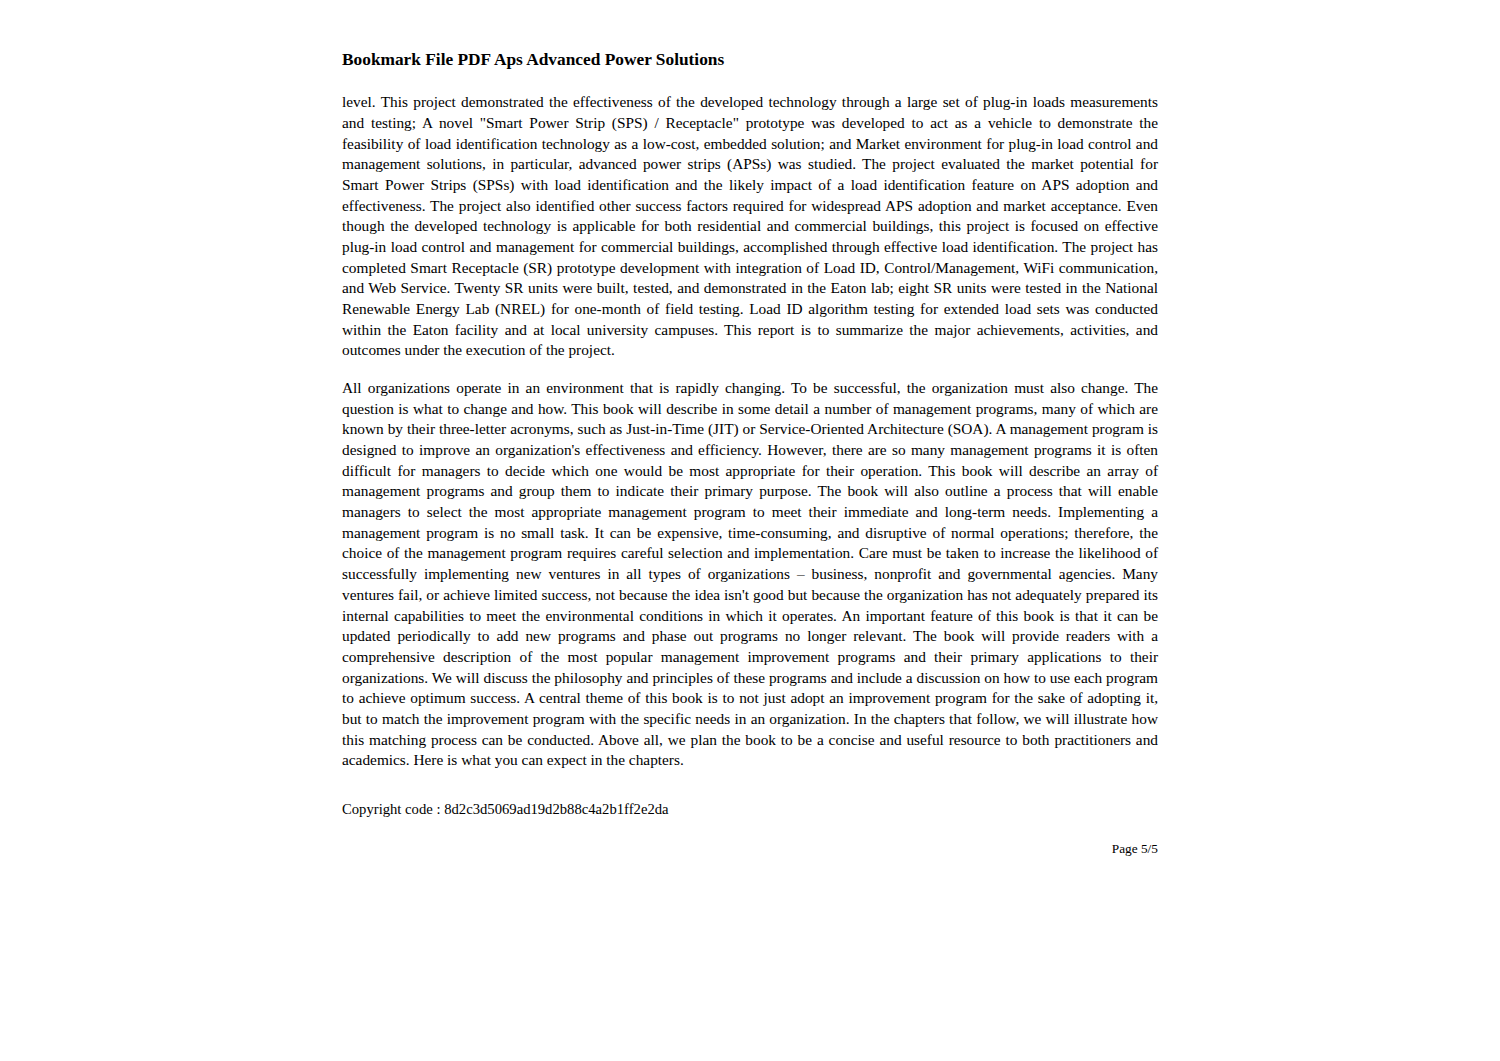Bookmark File PDF Aps Advanced Power Solutions
level. This project demonstrated the effectiveness of the developed technology through a large set of plug-in loads measurements and testing; A novel "Smart Power Strip (SPS) / Receptacle" prototype was developed to act as a vehicle to demonstrate the feasibility of load identification technology as a low-cost, embedded solution; and Market environment for plug-in load control and management solutions, in particular, advanced power strips (APSs) was studied. The project evaluated the market potential for Smart Power Strips (SPSs) with load identification and the likely impact of a load identification feature on APS adoption and effectiveness. The project also identified other success factors required for widespread APS adoption and market acceptance. Even though the developed technology is applicable for both residential and commercial buildings, this project is focused on effective plug-in load control and management for commercial buildings, accomplished through effective load identification. The project has completed Smart Receptacle (SR) prototype development with integration of Load ID, Control/Management, WiFi communication, and Web Service. Twenty SR units were built, tested, and demonstrated in the Eaton lab; eight SR units were tested in the National Renewable Energy Lab (NREL) for one-month of field testing. Load ID algorithm testing for extended load sets was conducted within the Eaton facility and at local university campuses. This report is to summarize the major achievements, activities, and outcomes under the execution of the project.
All organizations operate in an environment that is rapidly changing. To be successful, the organization must also change. The question is what to change and how. This book will describe in some detail a number of management programs, many of which are known by their three-letter acronyms, such as Just-in-Time (JIT) or Service-Oriented Architecture (SOA). A management program is designed to improve an organization's effectiveness and efficiency. However, there are so many management programs it is often difficult for managers to decide which one would be most appropriate for their operation. This book will describe an array of management programs and group them to indicate their primary purpose. The book will also outline a process that will enable managers to select the most appropriate management program to meet their immediate and long-term needs. Implementing a management program is no small task. It can be expensive, time-consuming, and disruptive of normal operations; therefore, the choice of the management program requires careful selection and implementation. Care must be taken to increase the likelihood of successfully implementing new ventures in all types of organizations – business, nonprofit and governmental agencies. Many ventures fail, or achieve limited success, not because the idea isn't good but because the organization has not adequately prepared its internal capabilities to meet the environmental conditions in which it operates. An important feature of this book is that it can be updated periodically to add new programs and phase out programs no longer relevant. The book will provide readers with a comprehensive description of the most popular management improvement programs and their primary applications to their organizations. We will discuss the philosophy and principles of these programs and include a discussion on how to use each program to achieve optimum success. A central theme of this book is to not just adopt an improvement program for the sake of adopting it, but to match the improvement program with the specific needs in an organization. In the chapters that follow, we will illustrate how this matching process can be conducted. Above all, we plan the book to be a concise and useful resource to both practitioners and academics. Here is what you can expect in the chapters.
Copyright code : 8d2c3d5069ad19d2b88c4a2b1ff2e2da
Page 5/5